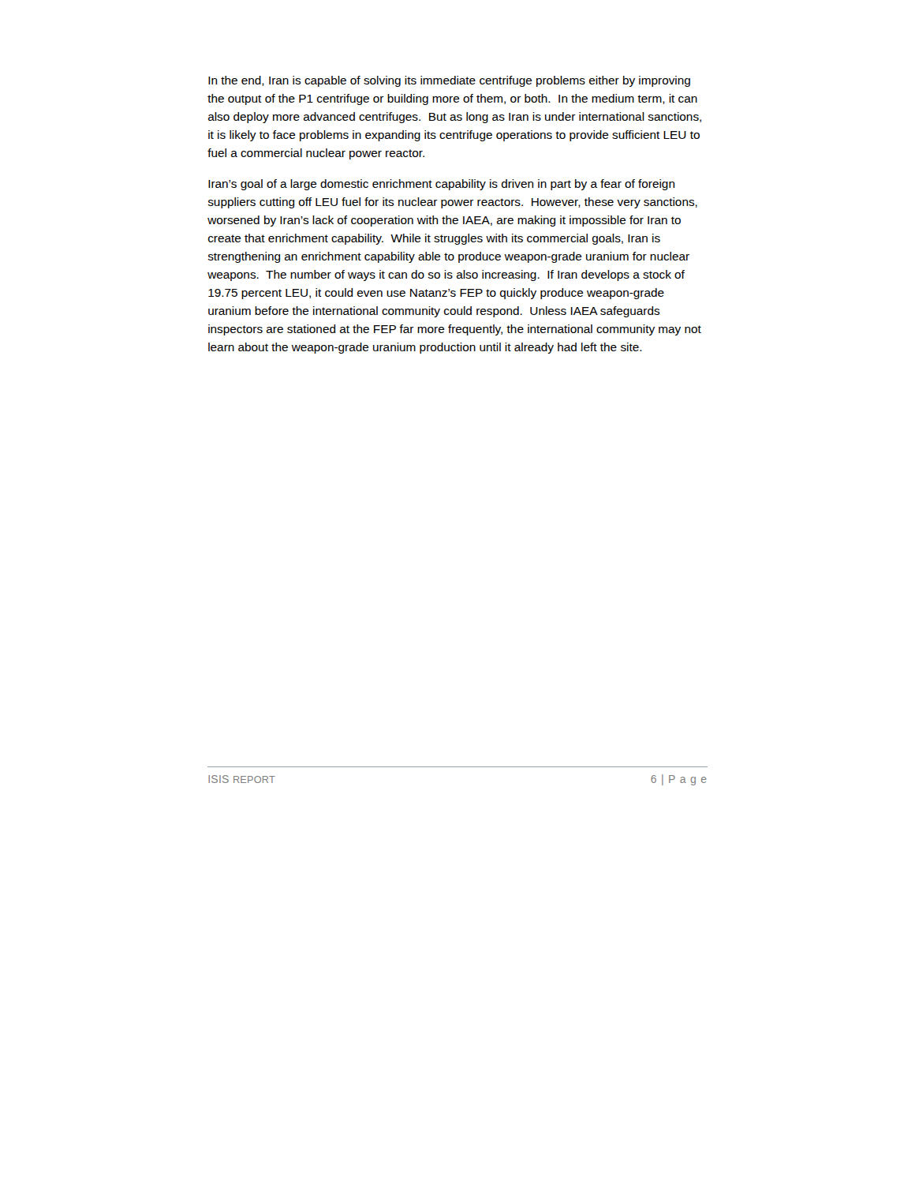In the end, Iran is capable of solving its immediate centrifuge problems either by improving the output of the P1 centrifuge or building more of them, or both. In the medium term, it can also deploy more advanced centrifuges. But as long as Iran is under international sanctions, it is likely to face problems in expanding its centrifuge operations to provide sufficient LEU to fuel a commercial nuclear power reactor.
Iran’s goal of a large domestic enrichment capability is driven in part by a fear of foreign suppliers cutting off LEU fuel for its nuclear power reactors. However, these very sanctions, worsened by Iran’s lack of cooperation with the IAEA, are making it impossible for Iran to create that enrichment capability. While it struggles with its commercial goals, Iran is strengthening an enrichment capability able to produce weapon-grade uranium for nuclear weapons. The number of ways it can do so is also increasing. If Iran develops a stock of 19.75 percent LEU, it could even use Natanz’s FEP to quickly produce weapon-grade uranium before the international community could respond. Unless IAEA safeguards inspectors are stationed at the FEP far more frequently, the international community may not learn about the weapon-grade uranium production until it already had left the site.
ISIS REPORT
6 | P a g e